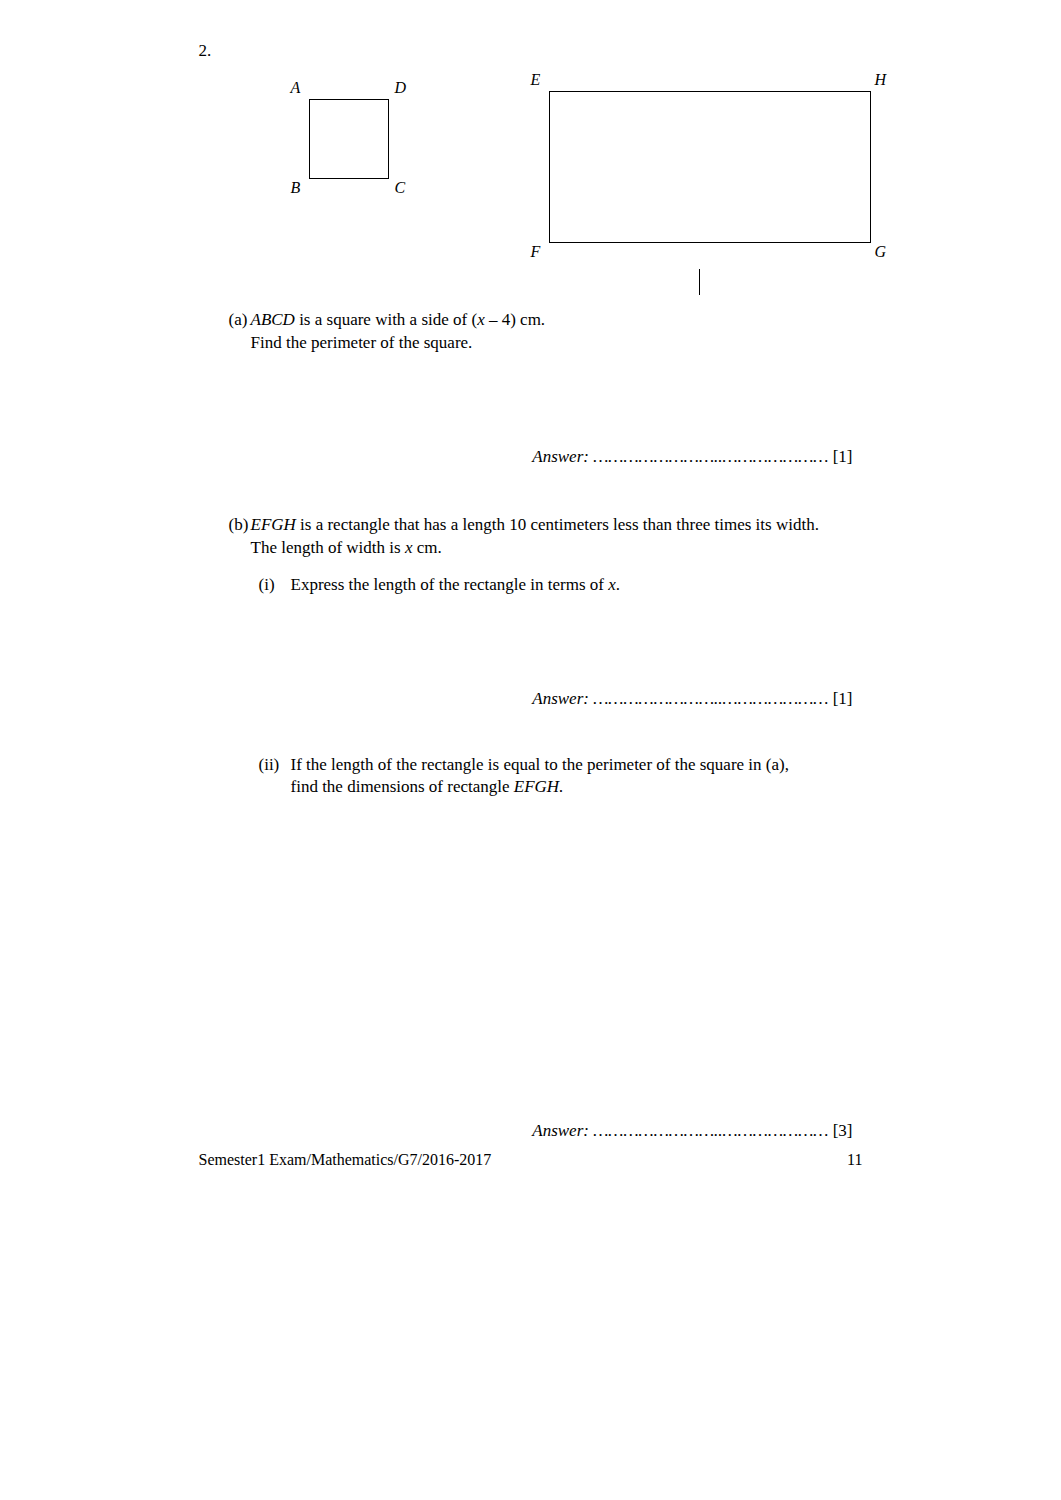2.
A D B C
E H F G
(a)
ABCD is a square with a side of (x – 4) cm.
Find the perimeter of the square.
Answer: ……………………..………………… [1]
(b)
EFGH is a rectangle that has a length 10 centimeters less than three times its width.
The length of width is x cm.
(i)
Express the length of the rectangle in terms of x.
Answer: ……………………..………………… [1]
(ii)
If the length of the rectangle is equal to the perimeter of the square in (a),
find the dimensions of rectangle EFGH.
Answer: ……………………..………………… [3]
Semester1 Exam/Mathematics/G7/2016-2017 11